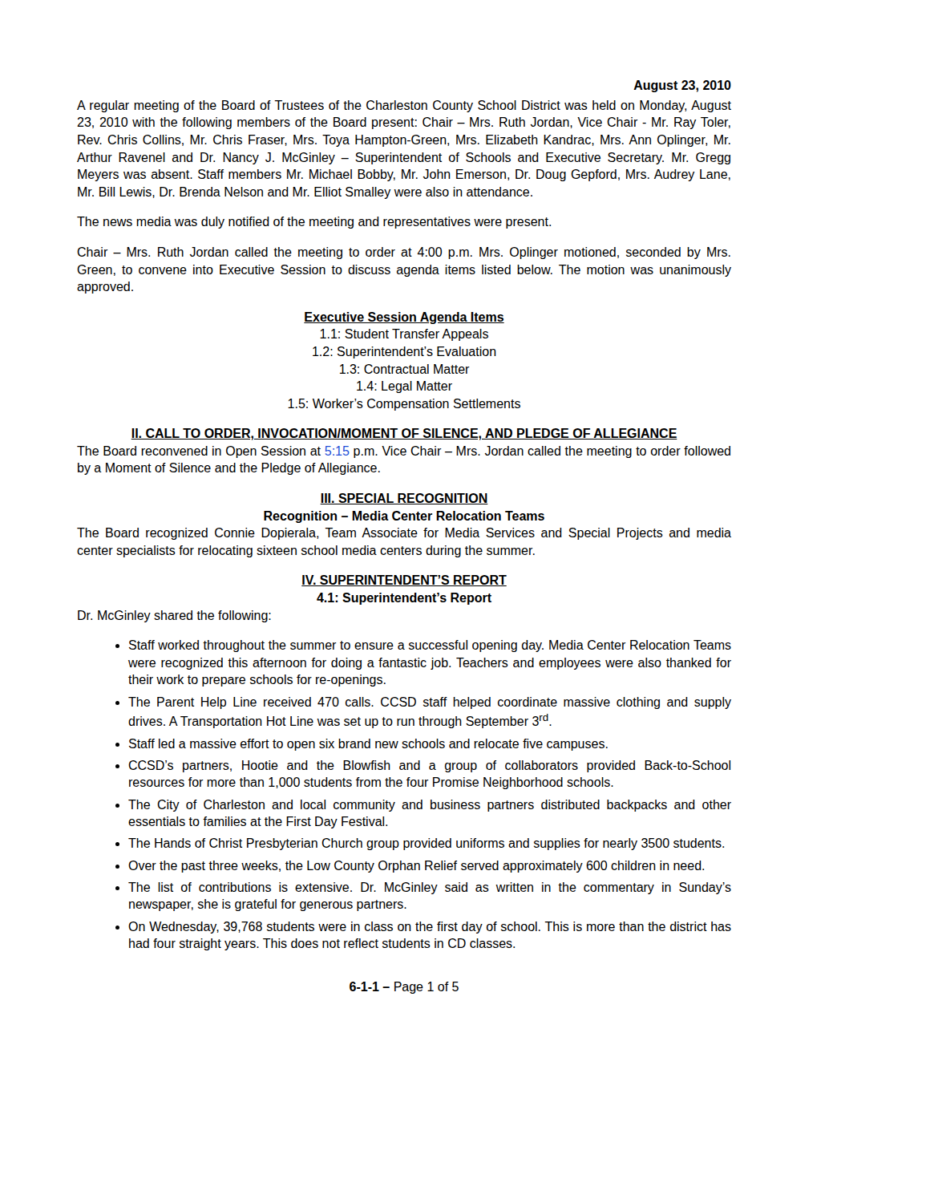August 23, 2010
A regular meeting of the Board of Trustees of the Charleston County School District was held on Monday, August 23, 2010 with the following members of the Board present: Chair – Mrs. Ruth Jordan, Vice Chair - Mr. Ray Toler, Rev. Chris Collins, Mr. Chris Fraser, Mrs. Toya Hampton-Green, Mrs. Elizabeth Kandrac, Mrs. Ann Oplinger, Mr. Arthur Ravenel and Dr. Nancy J. McGinley – Superintendent of Schools and Executive Secretary. Mr. Gregg Meyers was absent. Staff members Mr. Michael Bobby, Mr. John Emerson, Dr. Doug Gepford, Mrs. Audrey Lane, Mr. Bill Lewis, Dr. Brenda Nelson and Mr. Elliot Smalley were also in attendance.
The news media was duly notified of the meeting and representatives were present.
Chair – Mrs. Ruth Jordan called the meeting to order at 4:00 p.m. Mrs. Oplinger motioned, seconded by Mrs. Green, to convene into Executive Session to discuss agenda items listed below. The motion was unanimously approved.
Executive Session Agenda Items
1.1: Student Transfer Appeals
1.2: Superintendent’s Evaluation
1.3: Contractual Matter
1.4: Legal Matter
1.5: Worker’s Compensation Settlements
II. CALL TO ORDER, INVOCATION/MOMENT OF SILENCE, AND PLEDGE OF ALLEGIANCE
The Board reconvened in Open Session at 5:15 p.m. Vice Chair – Mrs. Jordan called the meeting to order followed by a Moment of Silence and the Pledge of Allegiance.
III. SPECIAL RECOGNITION
Recognition – Media Center Relocation Teams
The Board recognized Connie Dopierala, Team Associate for Media Services and Special Projects and media center specialists for relocating sixteen school media centers during the summer.
IV. SUPERINTENDENT’S REPORT
4.1: Superintendent’s Report
Dr. McGinley shared the following:
Staff worked throughout the summer to ensure a successful opening day. Media Center Relocation Teams were recognized this afternoon for doing a fantastic job. Teachers and employees were also thanked for their work to prepare schools for re-openings.
The Parent Help Line received 470 calls. CCSD staff helped coordinate massive clothing and supply drives. A Transportation Hot Line was set up to run through September 3rd.
Staff led a massive effort to open six brand new schools and relocate five campuses.
CCSD’s partners, Hootie and the Blowfish and a group of collaborators provided Back-to-School resources for more than 1,000 students from the four Promise Neighborhood schools.
The City of Charleston and local community and business partners distributed backpacks and other essentials to families at the First Day Festival.
The Hands of Christ Presbyterian Church group provided uniforms and supplies for nearly 3500 students.
Over the past three weeks, the Low County Orphan Relief served approximately 600 children in need.
The list of contributions is extensive. Dr. McGinley said as written in the commentary in Sunday’s newspaper, she is grateful for generous partners.
On Wednesday, 39,768 students were in class on the first day of school. This is more than the district has had four straight years. This does not reflect students in CD classes.
6-1-1 – Page 1 of 5